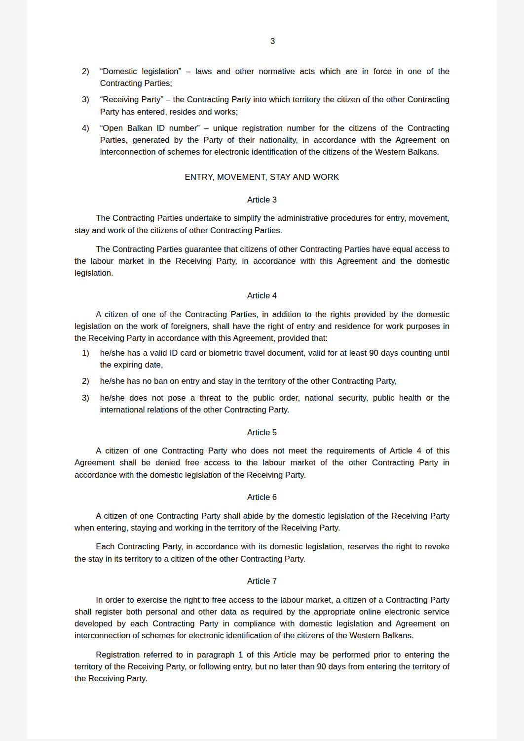3
2)“Domestic legislation” – laws and other normative acts which are in force in one of the Contracting Parties;
3)“Receiving Party” – the Contracting Party into which territory the citizen of the other Contracting Party has entered, resides and works;
4)“Open Balkan ID number” – unique registration number for the citizens of the Contracting Parties, generated by the Party of their nationality, in accordance with the Agreement on interconnection of schemes for electronic identification of the citizens of the Western Balkans.
ENTRY, MOVEMENT, STAY AND WORK
Article 3
The Contracting Parties undertake to simplify the administrative procedures for entry, movement, stay and work of the citizens of other Contracting Parties.
The Contracting Parties guarantee that citizens of other Contracting Parties have equal access to the labour market in the Receiving Party, in accordance with this Agreement and the domestic legislation.
Article 4
A citizen of one of the Contracting Parties, in addition to the rights provided by the domestic legislation on the work of foreigners, shall have the right of entry and residence for work purposes in the Receiving Party in accordance with this Agreement, provided that:
1) he/she has a valid ID card or biometric travel document, valid for at least 90 days counting until the expiring date,
2) he/she has no ban on entry and stay in the territory of the other Contracting Party,
3) he/she does not pose a threat to the public order, national security, public health or the international relations of the other Contracting Party.
Article 5
A citizen of one Contracting Party who does not meet the requirements of Article 4 of this Agreement shall be denied free access to the labour market of the other Contracting Party in accordance with the domestic legislation of the Receiving Party.
Article 6
A citizen of one Contracting Party shall abide by the domestic legislation of the Receiving Party when entering, staying and working in the territory of the Receiving Party.
Each Contracting Party, in accordance with its domestic legislation, reserves the right to revoke the stay in its territory to a citizen of the other Contracting Party.
Article 7
In order to exercise the right to free access to the labour market, a citizen of a Contracting Party shall register both personal and other data as required by the appropriate online electronic service developed by each Contracting Party in compliance with domestic legislation and Agreement on interconnection of schemes for electronic identification of the citizens of the Western Balkans.
Registration referred to in paragraph 1 of this Article may be performed prior to entering the territory of the Receiving Party, or following entry, but no later than 90 days from entering the territory of the Receiving Party.